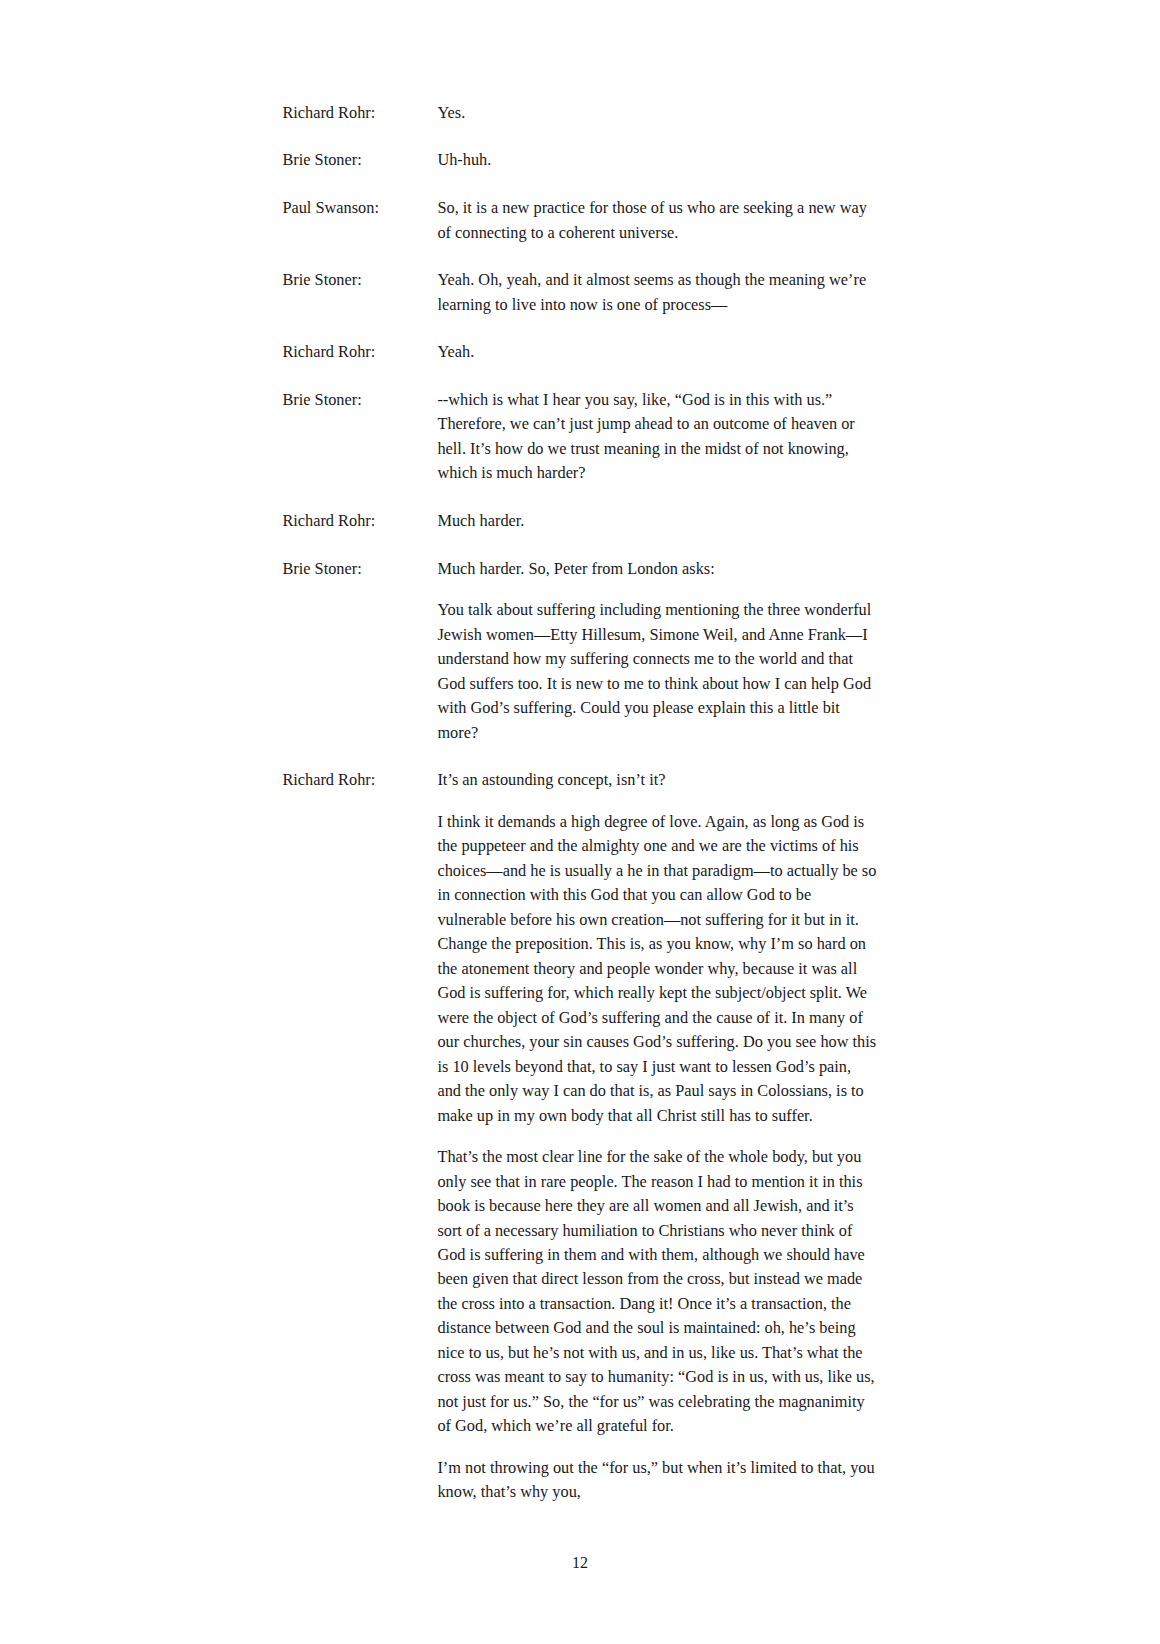Richard Rohr:
Yes.
Brie Stoner:
Uh-huh.
Paul Swanson:
So, it is a new practice for those of us who are seeking a new way of connecting to a coherent universe.
Brie Stoner:
Yeah. Oh, yeah, and it almost seems as though the meaning we’re learning to live into now is one of process—
Richard Rohr:
Yeah.
Brie Stoner:
--which is what I hear you say, like, “God is in this with us.” Therefore, we can’t just jump ahead to an outcome of heaven or hell. It’s how do we trust meaning in the midst of not knowing, which is much harder?
Richard Rohr:
Much harder.
Brie Stoner:
Much harder. So, Peter from London asks:
You talk about suffering including mentioning the three wonderful Jewish women—Etty Hillesum, Simone Weil, and Anne Frank—I understand how my suffering connects me to the world and that God suffers too. It is new to me to think about how I can help God with God’s suffering. Could you please explain this a little bit more?
Richard Rohr:
It’s an astounding concept, isn’t it?
I think it demands a high degree of love. Again, as long as God is the puppeteer and the almighty one and we are the victims of his choices—and he is usually a he in that paradigm—to actually be so in connection with this God that you can allow God to be vulnerable before his own creation—not suffering for it but in it. Change the preposition. This is, as you know, why I’m so hard on the atonement theory and people wonder why, because it was all God is suffering for, which really kept the subject/object split. We were the object of God’s suffering and the cause of it. In many of our churches, your sin causes God’s suffering. Do you see how this is 10 levels beyond that, to say I just want to lessen God’s pain, and the only way I can do that is, as Paul says in Colossians, is to make up in my own body that all Christ still has to suffer.
That’s the most clear line for the sake of the whole body, but you only see that in rare people. The reason I had to mention it in this book is because here they are all women and all Jewish, and it’s sort of a necessary humiliation to Christians who never think of God is suffering in them and with them, although we should have been given that direct lesson from the cross, but instead we made the cross into a transaction. Dang it! Once it’s a transaction, the distance between God and the soul is maintained: oh, he’s being nice to us, but he’s not with us, and in us, like us. That’s what the cross was meant to say to humanity: “God is in us, with us, like us, not just for us.” So, the “for us” was celebrating the magnanimity of God, which we’re all grateful for.
I’m not throwing out the “for us,” but when it’s limited to that, you know, that’s why you,
12